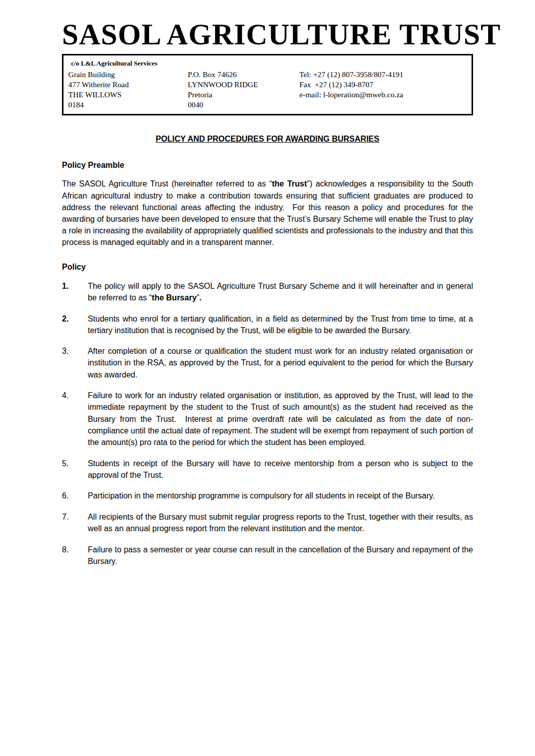SASOL AGRICULTURE TRUST
c/o L&L Agricultural Services
| Grain Building | P.O. Box 74626 | Tel: +27 (12) 807-3958/807-4191 |
| 477 Witherite Road | LYNNWOOD RIDGE | Fax +27 (12) 349-8707 |
| THE WILLOWS | Pretoria | e-mail: l-loperation@mweb.co.za |
| 0184 | 0040 | |
POLICY AND PROCEDURES FOR AWARDING BURSARIES
Policy Preamble
The SASOL Agriculture Trust (hereinafter referred to as “the Trust”) acknowledges a responsibility to the South African agricultural industry to make a contribution towards ensuring that sufficient graduates are produced to address the relevant functional areas affecting the industry. For this reason a policy and procedures for the awarding of bursaries have been developed to ensure that the Trust’s Bursary Scheme will enable the Trust to play a role in increasing the availability of appropriately qualified scientists and professionals to the industry and that this process is managed equitably and in a transparent manner.
Policy
1.
The policy will apply to the SASOL Agriculture Trust Bursary Scheme and it will hereinafter and in general be referred to as “the Bursary”.
2.
Students who enrol for a tertiary qualification, in a field as determined by the Trust from time to time, at a tertiary institution that is recognised by the Trust, will be eligible to be awarded the Bursary.
3.
After completion of a course or qualification the student must work for an industry related organisation or institution in the RSA, as approved by the Trust, for a period equivalent to the period for which the Bursary was awarded.
4.
Failure to work for an industry related organisation or institution, as approved by the Trust, will lead to the immediate repayment by the student to the Trust of such amount(s) as the student had received as the Bursary from the Trust. Interest at prime overdraft rate will be calculated as from the date of non-compliance until the actual date of repayment. The student will be exempt from repayment of such portion of the amount(s) pro rata to the period for which the student has been employed.
5.
Students in receipt of the Bursary will have to receive mentorship from a person who is subject to the approval of the Trust.
6.
Participation in the mentorship programme is compulsory for all students in receipt of the Bursary.
7.
All recipients of the Bursary must submit regular progress reports to the Trust, together with their results, as well as an annual progress report from the relevant institution and the mentor.
8.
Failure to pass a semester or year course can result in the cancellation of the Bursary and repayment of the Bursary.